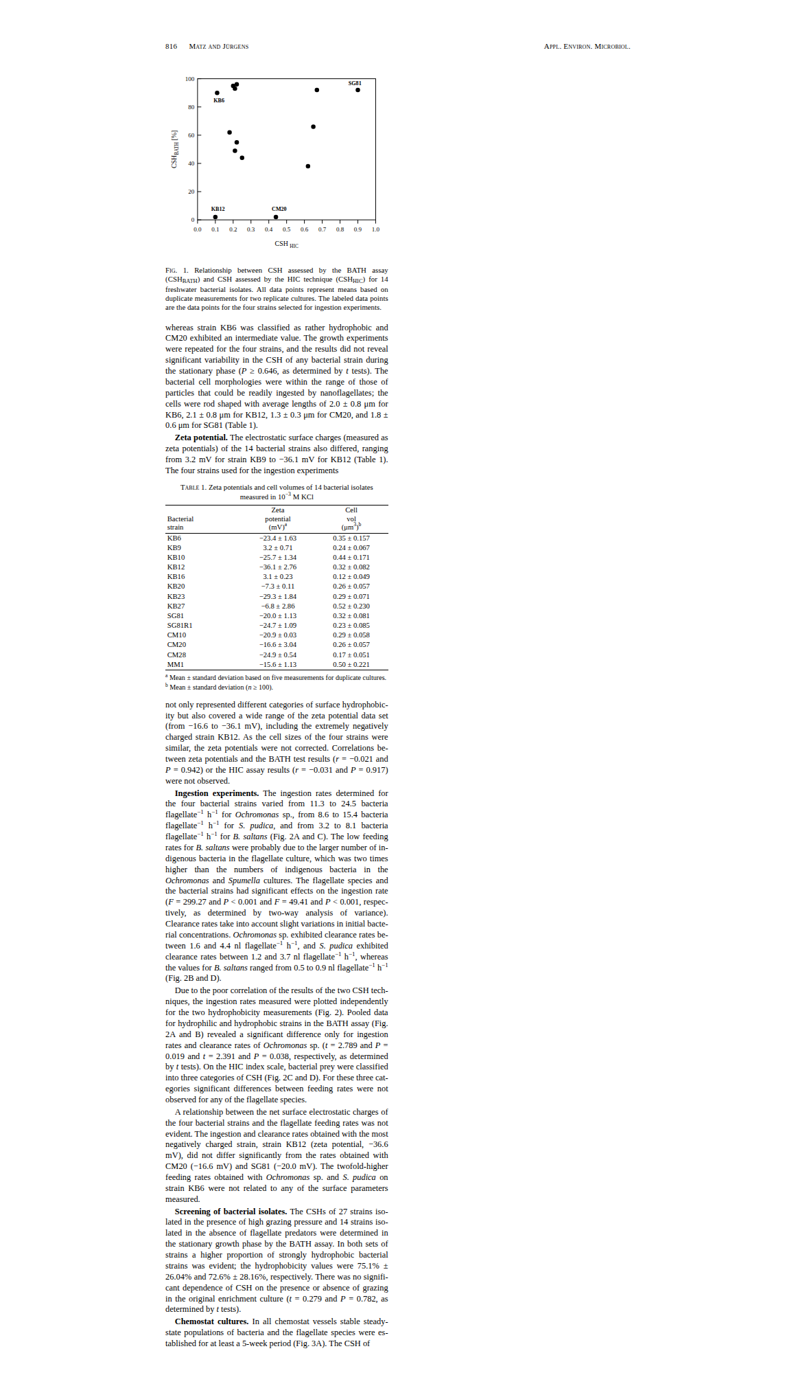816 Matz and Jürgens
Appl. Environ. Microbiol.
0 20 40 60 80 100 0.0 0.1 0.2 0.3 0.4 0.5 0.6 0.7 0.8 0.9 1.0 CSH HIC CSHBATH [%] KB6 KB12 CM20 SG81
Fig. 1. Relationship between CSH assessed by the BATH assay (CSHBATH) and CSH assessed by the HIC technique (CSHHIC) for 14 freshwater bacterial isolates. All data points represent means based on duplicate measurements for two replicate cultures. The labeled data points are the data points for the four strains selected for ingestion experiments.
whereas strain KB6 was classified as rather hydrophobic and CM20 exhibited an intermediate value. The growth experiments were repeated for the four strains, and the results did not reveal significant variability in the CSH of any bacterial strain during the stationary phase (P ≥ 0.646, as determined by t tests). The bacterial cell morphologies were within the range of those of particles that could be readily ingested by nanoflagellates; the cells were rod shaped with average lengths of 2.0 ± 0.8 μm for KB6, 2.1 ± 0.8 μm for KB12, 1.3 ± 0.3 μm for CM20, and 1.8 ± 0.6 μm for SG81 (Table 1).
Zeta potential. The electrostatic surface charges (measured as zeta potentials) of the 14 bacterial strains also differed, ranging from 3.2 mV for strain KB9 to −36.1 mV for KB12 (Table 1). The four strains used for the ingestion experiments
Table 1. Zeta potentials and cell volumes of 14 bacterial isolates measured in 10−3 M KCl
| Bacterial strain | Zeta potential (mV) a | Cell vol (μm 3 ) b |
| --- | --- | --- |
| KB6 | −23.4 ± 1.63 | 0.35 ± 0.157 |
| KB9 | 3.2 ± 0.71 | 0.24 ± 0.067 |
| KB10 | −25.7 ± 1.34 | 0.44 ± 0.171 |
| KB12 | −36.1 ± 2.76 | 0.32 ± 0.082 |
| KB16 | 3.1 ± 0.23 | 0.12 ± 0.049 |
| KB20 | −7.3 ± 0.11 | 0.26 ± 0.057 |
| KB23 | −29.3 ± 1.84 | 0.29 ± 0.071 |
| KB27 | −6.8 ± 2.86 | 0.52 ± 0.230 |
| SG81 | −20.0 ± 1.13 | 0.32 ± 0.081 |
| SG81R1 | −24.7 ± 1.09 | 0.23 ± 0.085 |
| CM10 | −20.9 ± 0.03 | 0.29 ± 0.058 |
| CM20 | −16.6 ± 3.04 | 0.26 ± 0.057 |
| CM28 | −24.9 ± 0.54 | 0.17 ± 0.051 |
| MM1 | −15.6 ± 1.13 | 0.50 ± 0.221 |
a Mean ± standard deviation based on five measurements for duplicate cultures.
b Mean ± standard deviation (n ≥ 100).
not only represented different categories of surface hydrophobicity but also covered a wide range of the zeta potential data set (from −16.6 to −36.1 mV), including the extremely negatively charged strain KB12. As the cell sizes of the four strains were similar, the zeta potentials were not corrected. Correlations between zeta potentials and the BATH test results (r = −0.021 and P = 0.942) or the HIC assay results (r = −0.031 and P = 0.917) were not observed.
Ingestion experiments. The ingestion rates determined for the four bacterial strains varied from 11.3 to 24.5 bacteria flagellate−1 h−1 for Ochromonas sp., from 8.6 to 15.4 bacteria flagellate−1 h−1 for S. pudica, and from 3.2 to 8.1 bacteria flagellate−1 h−1 for B. saltans (Fig. 2A and C). The low feeding rates for B. saltans were probably due to the larger number of indigenous bacteria in the flagellate culture, which was two times higher than the numbers of indigenous bacteria in the Ochromonas and Spumella cultures. The flagellate species and the bacterial strains had significant effects on the ingestion rate (F = 299.27 and P < 0.001 and F = 49.41 and P < 0.001, respectively, as determined by two-way analysis of variance). Clearance rates take into account slight variations in initial bacterial concentrations. Ochromonas sp. exhibited clearance rates between 1.6 and 4.4 nl flagellate−1 h−1, and S. pudica exhibited clearance rates between 1.2 and 3.7 nl flagellate−1 h−1, whereas the values for B. saltans ranged from 0.5 to 0.9 nl flagellate−1 h−1 (Fig. 2B and D).
Due to the poor correlation of the results of the two CSH techniques, the ingestion rates measured were plotted independently for the two hydrophobicity measurements (Fig. 2). Pooled data for hydrophilic and hydrophobic strains in the BATH assay (Fig. 2A and B) revealed a significant difference only for ingestion rates and clearance rates of Ochromonas sp. (t = 2.789 and P = 0.019 and t = 2.391 and P = 0.038, respectively, as determined by t tests). On the HIC index scale, bacterial prey were classified into three categories of CSH (Fig. 2C and D). For these three categories significant differences between feeding rates were not observed for any of the flagellate species.
A relationship between the net surface electrostatic charges of the four bacterial strains and the flagellate feeding rates was not evident. The ingestion and clearance rates obtained with the most negatively charged strain, strain KB12 (zeta potential, −36.6 mV), did not differ significantly from the rates obtained with CM20 (−16.6 mV) and SG81 (−20.0 mV). The twofold-higher feeding rates obtained with Ochromonas sp. and S. pudica on strain KB6 were not related to any of the surface parameters measured.
Screening of bacterial isolates. The CSHs of 27 strains isolated in the presence of high grazing pressure and 14 strains isolated in the absence of flagellate predators were determined in the stationary growth phase by the BATH assay. In both sets of strains a higher proportion of strongly hydrophobic bacterial strains was evident; the hydrophobicity values were 75.1% ± 26.04% and 72.6% ± 28.16%, respectively. There was no significant dependence of CSH on the presence or absence of grazing in the original enrichment culture (t = 0.279 and P = 0.782, as determined by t tests).
Chemostat cultures. In all chemostat vessels stable steady-state populations of bacteria and the flagellate species were established for at least a 5-week period (Fig. 3A). The CSH of